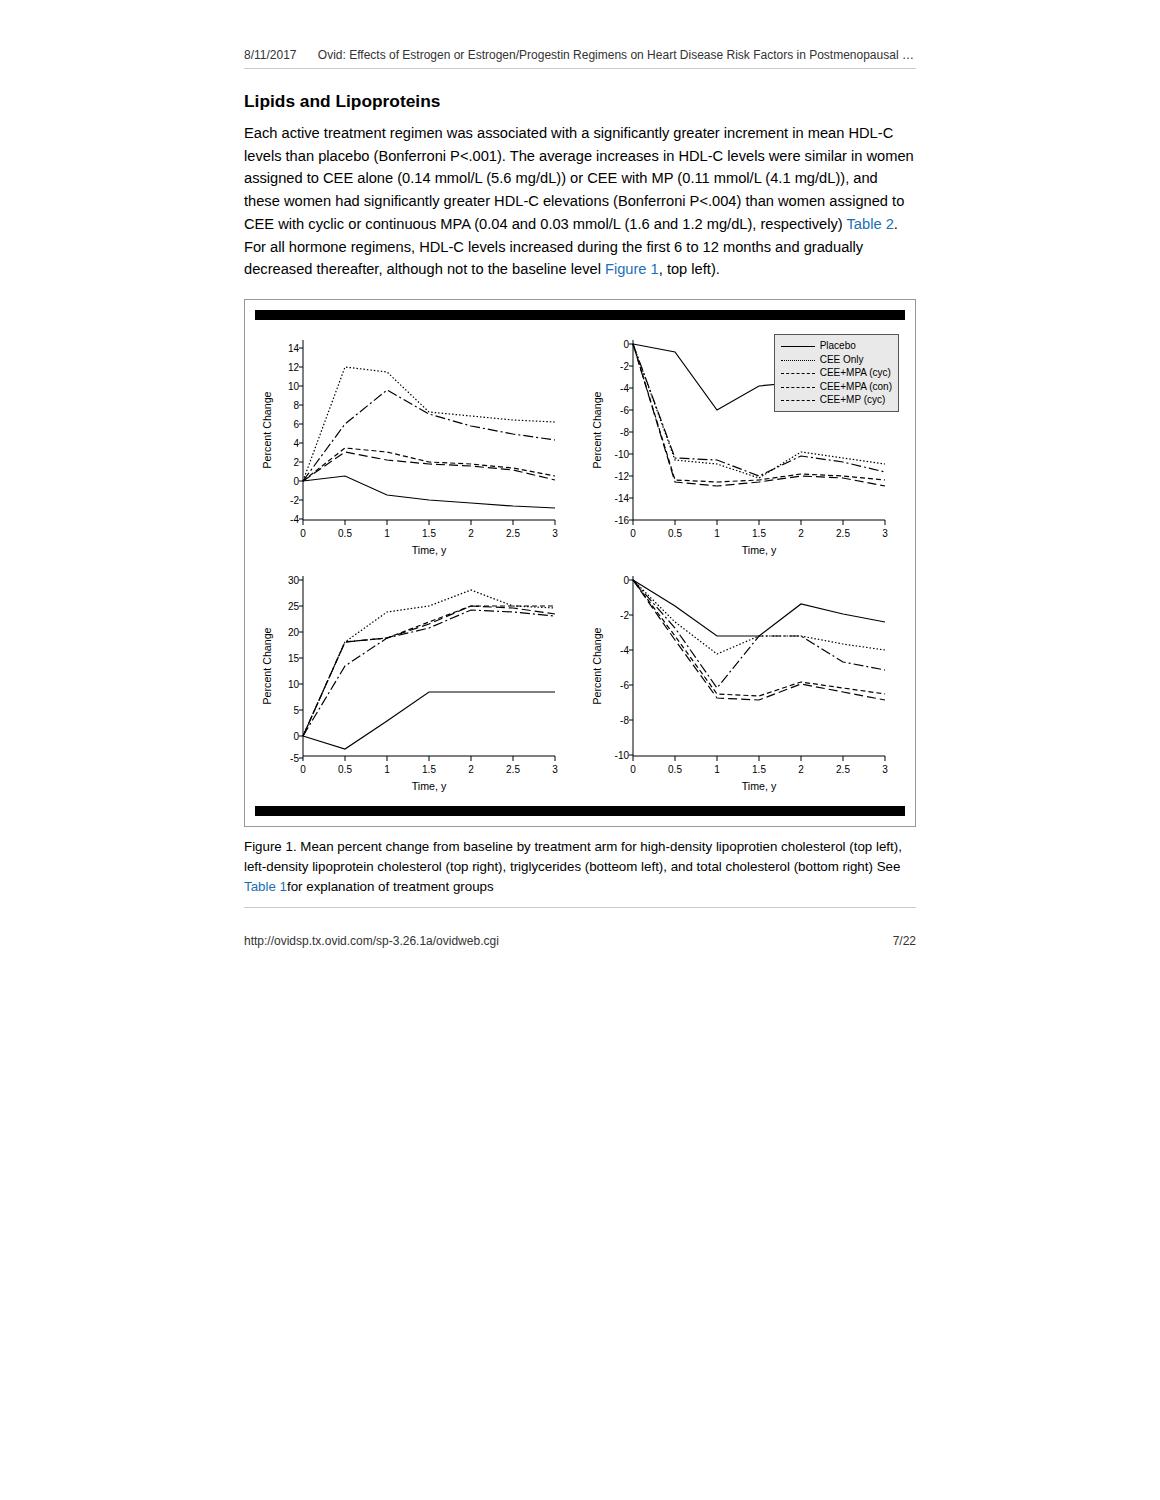8/11/2017 Ovid: Effects of Estrogen or Estrogen/Progestin Regimens on Heart Disease Risk Factors in Postmenopausal Women: The Postmenopausal Es…
Lipids and Lipoproteins
Each active treatment regimen was associated with a significantly greater increment in mean HDL-C levels than placebo (Bonferroni P<.001). The average increases in HDL-C levels were similar in women assigned to CEE alone (0.14 mmol/L (5.6 mg/dL)) or CEE with MP (0.11 mmol/L (4.1 mg/dL)), and these women had significantly greater HDL-C elevations (Bonferroni P<.004) than women assigned to CEE with cyclic or continuous MPA (0.04 and 0.03 mmol/L (1.6 and 1.2 mg/dL), respectively) Table 2. For all hormone regimens, HDL-C levels increased during the first 6 to 12 months and gradually decreased thereafter, although not to the baseline level Figure 1, top left).
Placebo
CEE Only
CEE+MPA (cyc)
CEE+MPA (con)
CEE+MP (cyc)
14 12 10 8 6 4 2 0 -2 -4 0 0.5 1 1.5 2 2.5 3 Time, y Percent Change 0 -2 -4 -6 -8 -10 -12 -14 -16 0 0.5 1 1.5 2 2.5 3 Time, y Percent Change 30 25 20 15 10 5 0 -5 0 0.5 1 1.5 2 2.5 3 Time, y Percent Change 0 -2 -4 -6 -8 -10 0 0.5 1 1.5 2 2.5 3 Time, y Percent Change
Figure 1. Mean percent change from baseline by treatment arm for high-density lipoprotien cholesterol (top left), left-density lipoprotein cholesterol (top right), triglycerides (botteom left), and total cholesterol (bottom right) See Table 1for explanation of treatment groups
http://ovidsp.tx.ovid.com/sp-3.26.1a/ovidweb.cgi 7/22